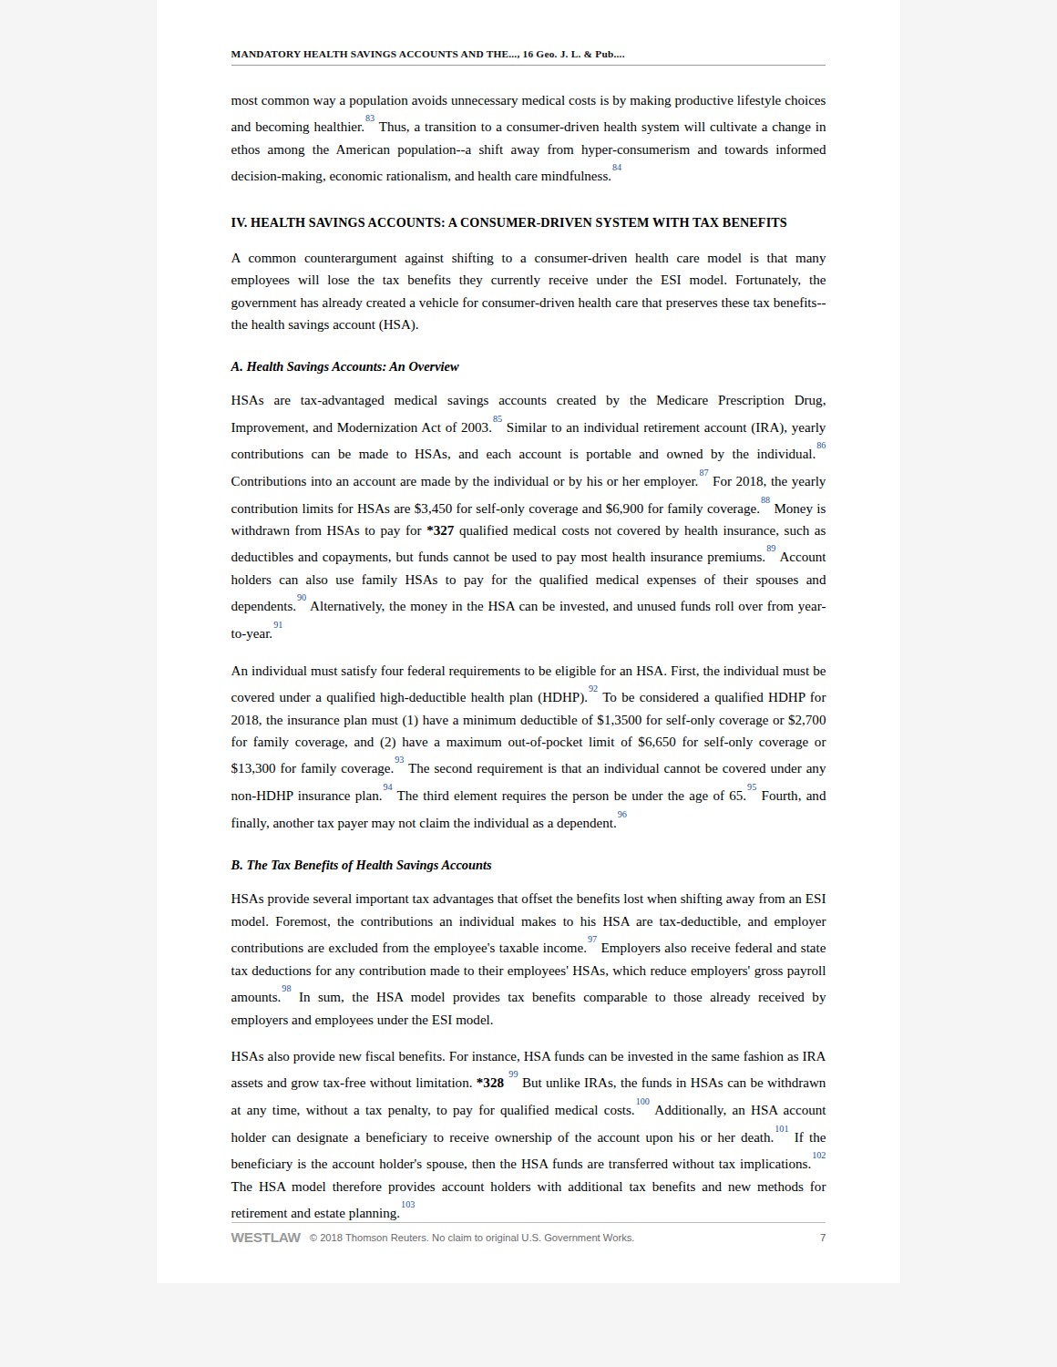MANDATORY HEALTH SAVINGS ACCOUNTS AND THE..., 16 Geo. J. L. & Pub....
most common way a population avoids unnecessary medical costs is by making productive lifestyle choices and becoming healthier.83 Thus, a transition to a consumer-driven health system will cultivate a change in ethos among the American population--a shift away from hyper-consumerism and towards informed decision-making, economic rationalism, and health care mindfulness.84
IV. HEALTH SAVINGS ACCOUNTS: A CONSUMER-DRIVEN SYSTEM WITH TAX BENEFITS
A common counterargument against shifting to a consumer-driven health care model is that many employees will lose the tax benefits they currently receive under the ESI model. Fortunately, the government has already created a vehicle for consumer-driven health care that preserves these tax benefits--the health savings account (HSA).
A. Health Savings Accounts: An Overview
HSAs are tax-advantaged medical savings accounts created by the Medicare Prescription Drug, Improvement, and Modernization Act of 2003.85 Similar to an individual retirement account (IRA), yearly contributions can be made to HSAs, and each account is portable and owned by the individual.86 Contributions into an account are made by the individual or by his or her employer.87 For 2018, the yearly contribution limits for HSAs are $3,450 for self-only coverage and $6,900 for family coverage.88 Money is withdrawn from HSAs to pay for *327 qualified medical costs not covered by health insurance, such as deductibles and copayments, but funds cannot be used to pay most health insurance premiums.89 Account holders can also use family HSAs to pay for the qualified medical expenses of their spouses and dependents.90 Alternatively, the money in the HSA can be invested, and unused funds roll over from year-to-year.91
An individual must satisfy four federal requirements to be eligible for an HSA. First, the individual must be covered under a qualified high-deductible health plan (HDHP).92 To be considered a qualified HDHP for 2018, the insurance plan must (1) have a minimum deductible of $1,3500 for self-only coverage or $2,700 for family coverage, and (2) have a maximum out-of-pocket limit of $6,650 for self-only coverage or $13,300 for family coverage.93 The second requirement is that an individual cannot be covered under any non-HDHP insurance plan.94 The third element requires the person be under the age of 65.95 Fourth, and finally, another tax payer may not claim the individual as a dependent.96
B. The Tax Benefits of Health Savings Accounts
HSAs provide several important tax advantages that offset the benefits lost when shifting away from an ESI model. Foremost, the contributions an individual makes to his HSA are tax-deductible, and employer contributions are excluded from the employee's taxable income.97 Employers also receive federal and state tax deductions for any contribution made to their employees' HSAs, which reduce employers' gross payroll amounts.98 In sum, the HSA model provides tax benefits comparable to those already received by employers and employees under the ESI model.
HSAs also provide new fiscal benefits. For instance, HSA funds can be invested in the same fashion as IRA assets and grow tax-free without limitation. *328 99 But unlike IRAs, the funds in HSAs can be withdrawn at any time, without a tax penalty, to pay for qualified medical costs.100 Additionally, an HSA account holder can designate a beneficiary to receive ownership of the account upon his or her death.101 If the beneficiary is the account holder's spouse, then the HSA funds are transferred without tax implications.102 The HSA model therefore provides account holders with additional tax benefits and new methods for retirement and estate planning.103
WESTLAW
© 2018 Thomson Reuters. No claim to original U.S. Government Works.
7